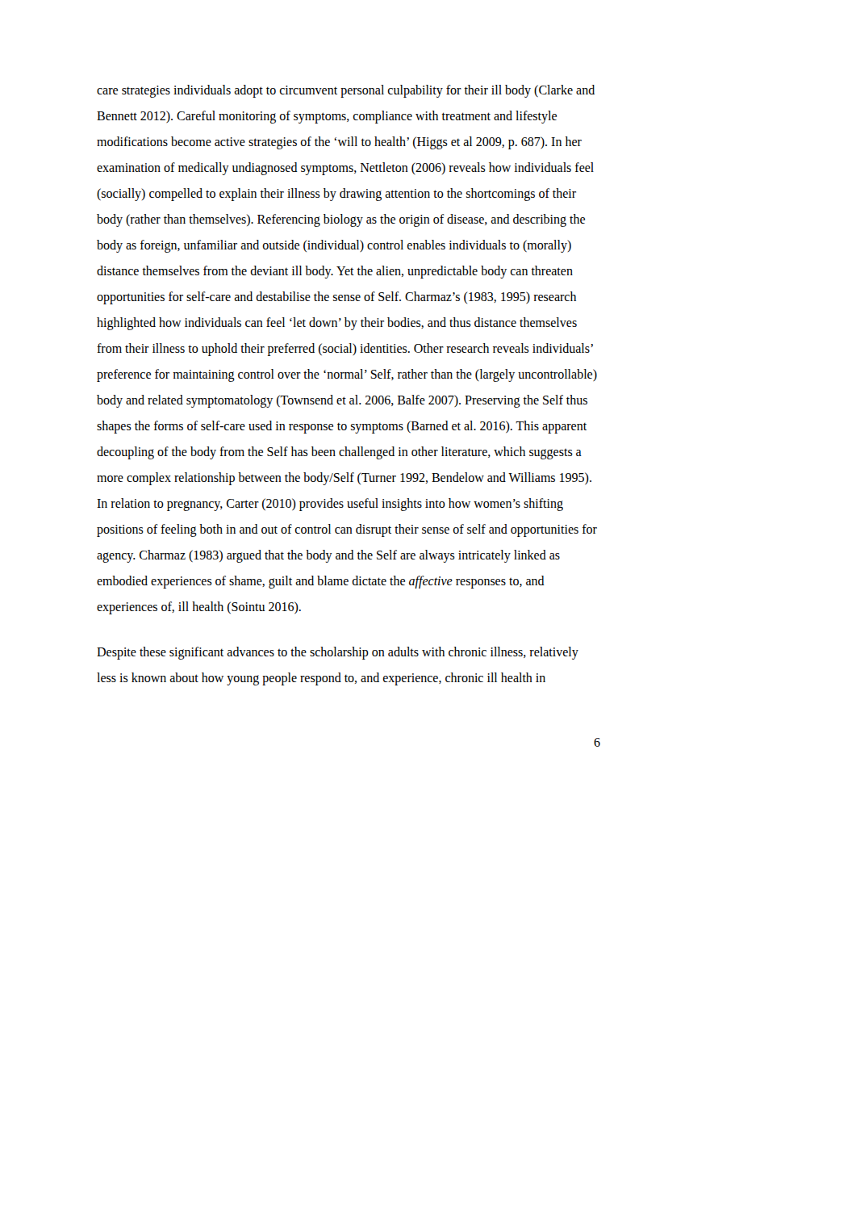care strategies individuals adopt to circumvent personal culpability for their ill body (Clarke and Bennett 2012). Careful monitoring of symptoms, compliance with treatment and lifestyle modifications become active strategies of the ‘will to health’ (Higgs et al 2009, p. 687). In her examination of medically undiagnosed symptoms, Nettleton (2006) reveals how individuals feel (socially) compelled to explain their illness by drawing attention to the shortcomings of their body (rather than themselves). Referencing biology as the origin of disease, and describing the body as foreign, unfamiliar and outside (individual) control enables individuals to (morally) distance themselves from the deviant ill body. Yet the alien, unpredictable body can threaten opportunities for self-care and destabilise the sense of Self. Charmaz’s (1983, 1995) research highlighted how individuals can feel ‘let down’ by their bodies, and thus distance themselves from their illness to uphold their preferred (social) identities. Other research reveals individuals’ preference for maintaining control over the ‘normal’ Self, rather than the (largely uncontrollable) body and related symptomatology (Townsend et al. 2006, Balfe 2007). Preserving the Self thus shapes the forms of self-care used in response to symptoms (Barned et al. 2016). This apparent decoupling of the body from the Self has been challenged in other literature, which suggests a more complex relationship between the body/Self (Turner 1992, Bendelow and Williams 1995). In relation to pregnancy, Carter (2010) provides useful insights into how women’s shifting positions of feeling both in and out of control can disrupt their sense of self and opportunities for agency. Charmaz (1983) argued that the body and the Self are always intricately linked as embodied experiences of shame, guilt and blame dictate the affective responses to, and experiences of, ill health (Sointu 2016).
Despite these significant advances to the scholarship on adults with chronic illness, relatively less is known about how young people respond to, and experience, chronic ill health in
6